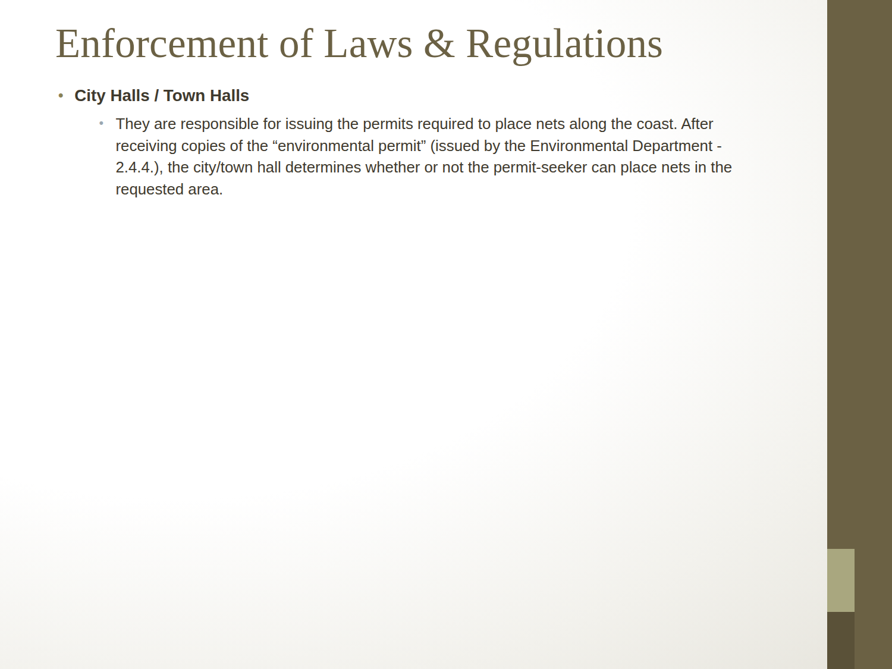Enforcement of Laws & Regulations
City Halls / Town Halls
They are responsible for issuing the permits required to place nets along the coast. After receiving copies of the “environmental permit” (issued by the Environmental Department - 2.4.4.), the city/town hall determines whether or not the permit-seeker can place nets in the requested area.